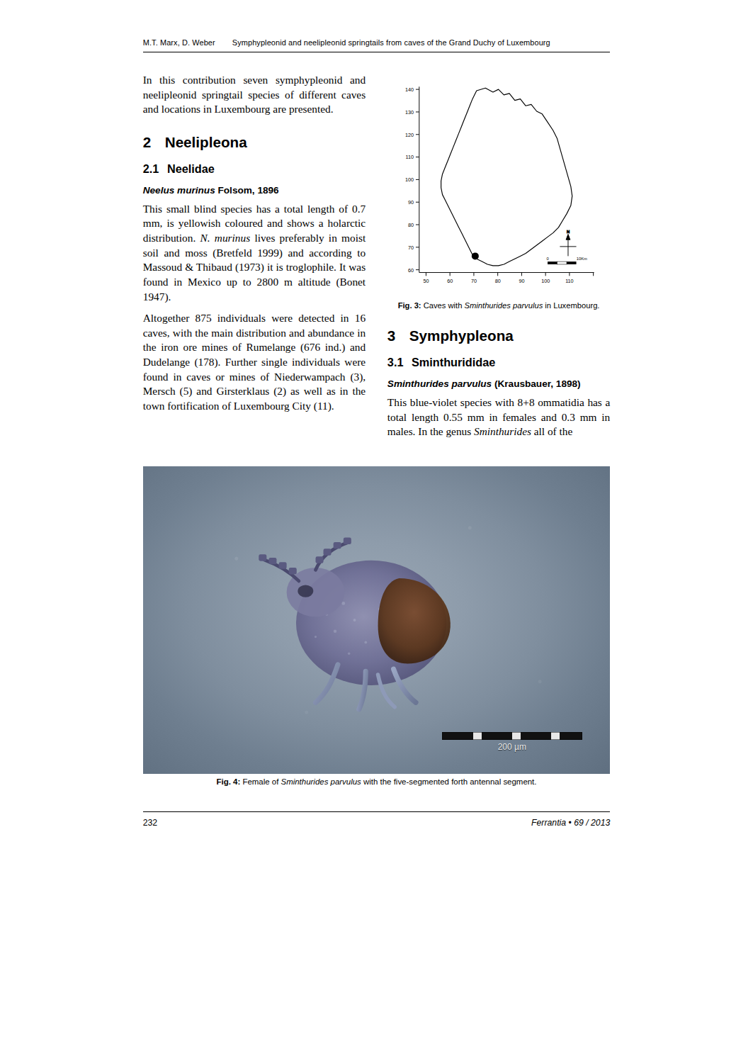M.T. Marx, D. Weber Symphypleonid and neelipleonid springtails from caves of the Grand Duchy of Luxembourg
In this contribution seven symphypleonid and neelipleonid springtail species of different caves and locations in Luxembourg are presented.
2 Neelipleona
2.1 Neelidae
Neelus murinus Folsom, 1896
This small blind species has a total length of 0.7 mm, is yellowish coloured and shows a holarctic distribution. N. murinus lives preferably in moist soil and moss (Bretfeld 1999) and according to Massoud & Thibaud (1973) it is troglophile. It was found in Mexico up to 2800 m altitude (Bonet 1947).
Altogether 875 individuals were detected in 16 caves, with the main distribution and abundance in the iron ore mines of Rumelange (676 ind.) and Dudelange (178). Further single individuals were found in caves or mines of Niederwampach (3), Mersch (5) and Girsterklaus (2) as well as in the town fortification of Luxembourg City (11).
140 130 120 110 100 90 80 70 60 50 60 70 80 90 100 110 N 0 10Km
Fig. 3: Caves with Sminthurides parvulus in Luxembourg.
3 Symphypleona
3.1 Sminthurididae
Sminthurides parvulus (Krausbauer, 1898)
This blue-violet species with 8+8 ommatidia has a total length 0.55 mm in females and 0.3 mm in males. In the genus Sminthurides all of the
200 µm
Fig. 4: Female of Sminthurides parvulus with the five-segmented forth antennal segment.
232
Ferrantia • 69 / 2013